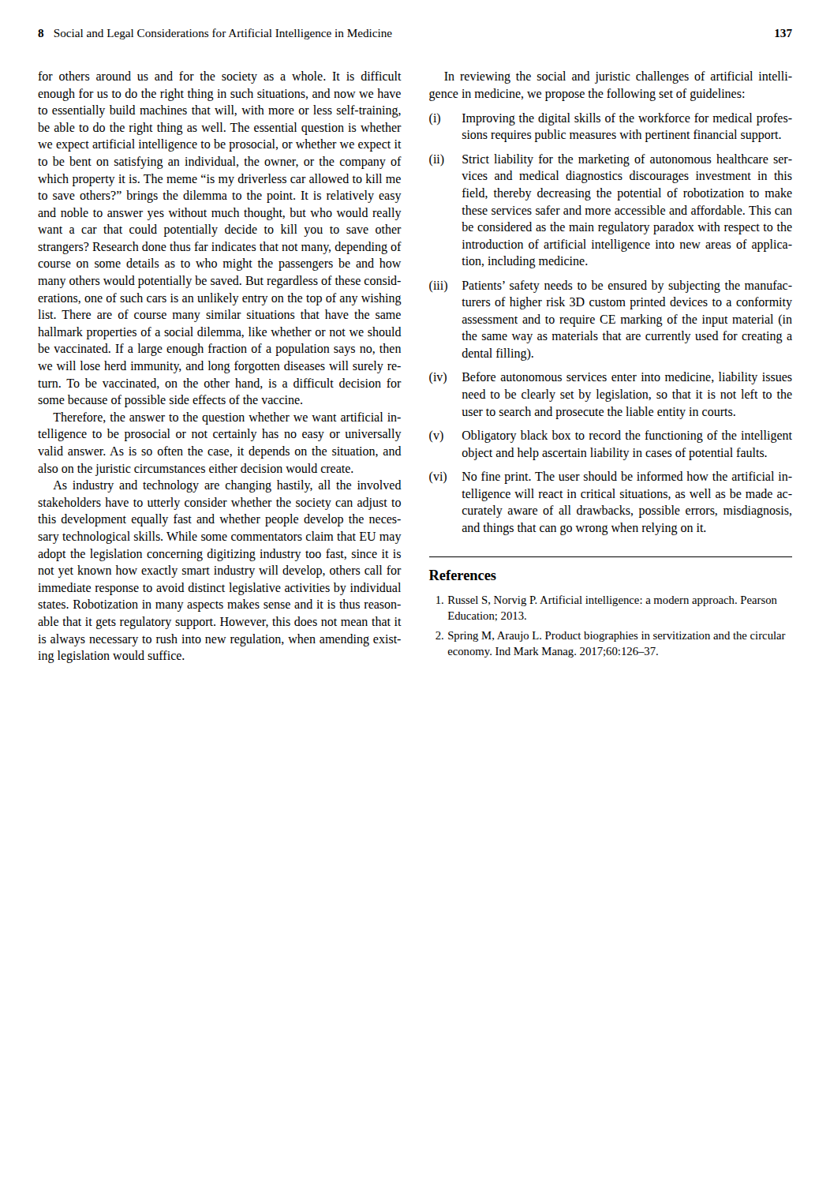8 Social and Legal Considerations for Artificial Intelligence in Medicine 137
for others around us and for the society as a whole. It is difficult enough for us to do the right thing in such situations, and now we have to essentially build machines that will, with more or less self-training, be able to do the right thing as well. The essential question is whether we expect artificial intelligence to be prosocial, or whether we expect it to be bent on satisfying an individual, the owner, or the company of which property it is. The meme “is my driverless car allowed to kill me to save others?” brings the dilemma to the point. It is relatively easy and noble to answer yes without much thought, but who would really want a car that could potentially decide to kill you to save other strangers? Research done thus far indicates that not many, depending of course on some details as to who might the passengers be and how many others would potentially be saved. But regardless of these considerations, one of such cars is an unlikely entry on the top of any wishing list. There are of course many similar situations that have the same hallmark properties of a social dilemma, like whether or not we should be vaccinated. If a large enough fraction of a population says no, then we will lose herd immunity, and long forgotten diseases will surely return. To be vaccinated, on the other hand, is a difficult decision for some because of possible side effects of the vaccine.
Therefore, the answer to the question whether we want artificial intelligence to be prosocial or not certainly has no easy or universally valid answer. As is so often the case, it depends on the situation, and also on the juristic circumstances either decision would create.
As industry and technology are changing hastily, all the involved stakeholders have to utterly consider whether the society can adjust to this development equally fast and whether people develop the necessary technological skills. While some commentators claim that EU may adopt the legislation concerning digitizing industry too fast, since it is not yet known how exactly smart industry will develop, others call for immediate response to avoid distinct legislative activities by individual states. Robotization in many aspects makes sense and it is thus reasonable that it gets regulatory support. However, this does not mean that it is always necessary to rush into new regulation, when amending existing legislation would suffice.
In reviewing the social and juristic challenges of artificial intelligence in medicine, we propose the following set of guidelines:
(i) Improving the digital skills of the workforce for medical professions requires public measures with pertinent financial support.
(ii) Strict liability for the marketing of autonomous healthcare services and medical diagnostics discourages investment in this field, thereby decreasing the potential of robotization to make these services safer and more accessible and affordable. This can be considered as the main regulatory paradox with respect to the introduction of artificial intelligence into new areas of application, including medicine.
(iii) Patients’ safety needs to be ensured by subjecting the manufacturers of higher risk 3D custom printed devices to a conformity assessment and to require CE marking of the input material (in the same way as materials that are currently used for creating a dental filling).
(iv) Before autonomous services enter into medicine, liability issues need to be clearly set by legislation, so that it is not left to the user to search and prosecute the liable entity in courts.
(v) Obligatory black box to record the functioning of the intelligent object and help ascertain liability in cases of potential faults.
(vi) No fine print. The user should be informed how the artificial intelligence will react in critical situations, as well as be made accurately aware of all drawbacks, possible errors, misdiagnosis, and things that can go wrong when relying on it.
References
1 Russel S, Norvig P. Artificial intelligence: a modern approach. Pearson Education; 2013.
2 Spring M, Araujo L. Product biographies in servitization and the circular economy. Ind Mark Manag. 2017;60:126–37.